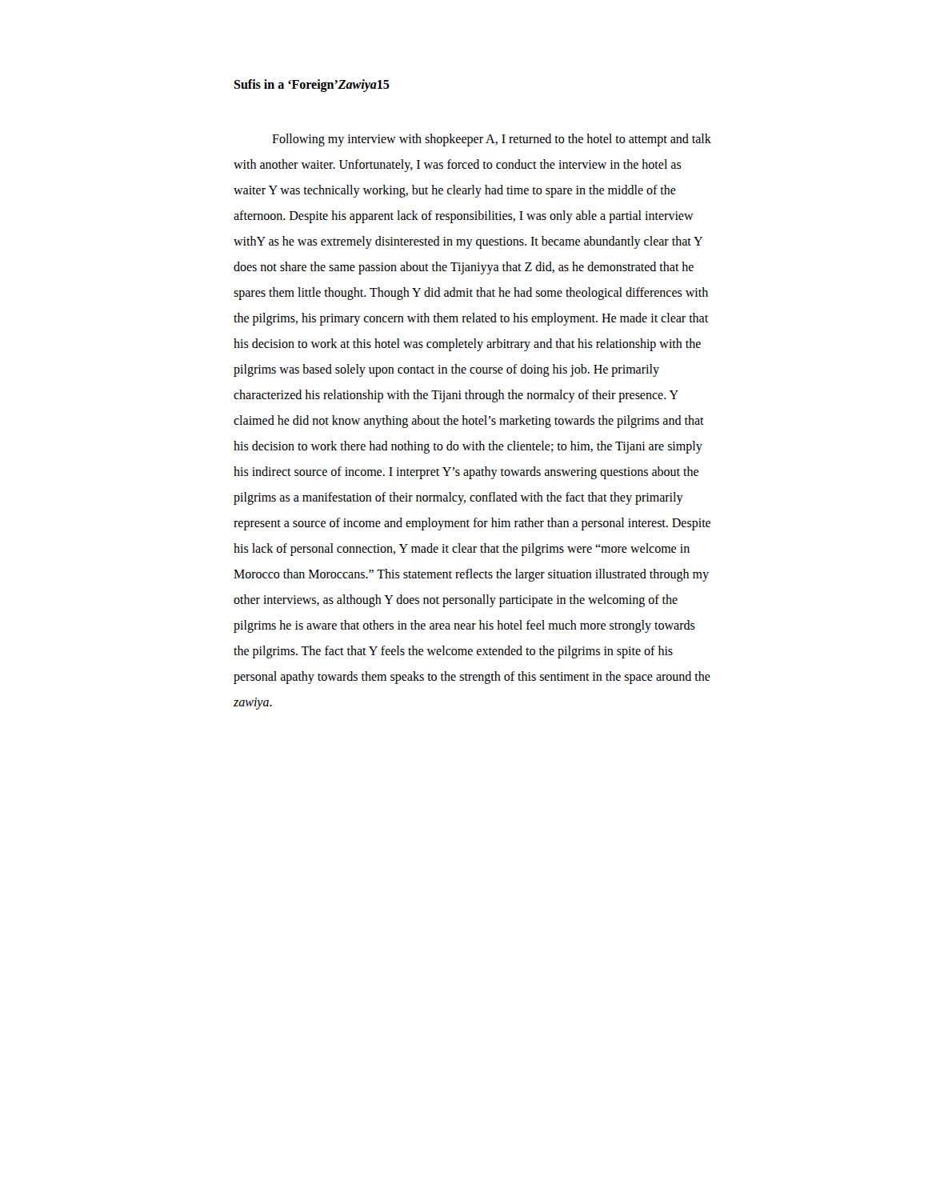Sufis in a ‘Foreign’Zawiya15
Following my interview with shopkeeper A, I returned to the hotel to attempt and talk with another waiter. Unfortunately, I was forced to conduct the interview in the hotel as waiter Y was technically working, but he clearly had time to spare in the middle of the afternoon. Despite his apparent lack of responsibilities, I was only able a partial interview withY as he was extremely disinterested in my questions. It became abundantly clear that Y does not share the same passion about the Tijaniyya that Z did, as he demonstrated that he spares them little thought. Though Y did admit that he had some theological differences with the pilgrims, his primary concern with them related to his employment. He made it clear that his decision to work at this hotel was completely arbitrary and that his relationship with the pilgrims was based solely upon contact in the course of doing his job. He primarily characterized his relationship with the Tijani through the normalcy of their presence. Y claimed he did not know anything about the hotel’s marketing towards the pilgrims and that his decision to work there had nothing to do with the clientele; to him, the Tijani are simply his indirect source of income. I interpret Y’s apathy towards answering questions about the pilgrims as a manifestation of their normalcy, conflated with the fact that they primarily represent a source of income and employment for him rather than a personal interest. Despite his lack of personal connection, Y made it clear that the pilgrims were “more welcome in Morocco than Moroccans.” This statement reflects the larger situation illustrated through my other interviews, as although Y does not personally participate in the welcoming of the pilgrims he is aware that others in the area near his hotel feel much more strongly towards the pilgrims. The fact that Y feels the welcome extended to the pilgrims in spite of his personal apathy towards them speaks to the strength of this sentiment in the space around the zawiya.